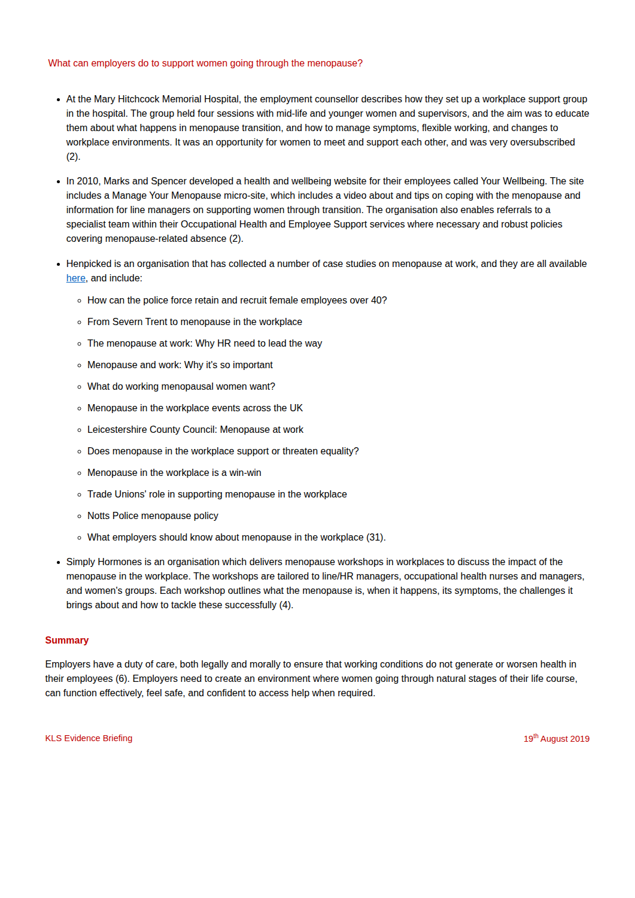What can employers do to support women going through the menopause?
At the Mary Hitchcock Memorial Hospital, the employment counsellor describes how they set up a workplace support group in the hospital. The group held four sessions with mid-life and younger women and supervisors, and the aim was to educate them about what happens in menopause transition, and how to manage symptoms, flexible working, and changes to workplace environments. It was an opportunity for women to meet and support each other, and was very oversubscribed (2).
In 2010, Marks and Spencer developed a health and wellbeing website for their employees called Your Wellbeing. The site includes a Manage Your Menopause micro-site, which includes a video about and tips on coping with the menopause and information for line managers on supporting women through transition. The organisation also enables referrals to a specialist team within their Occupational Health and Employee Support services where necessary and robust policies covering menopause-related absence (2).
Henpicked is an organisation that has collected a number of case studies on menopause at work, and they are all available here, and include:
How can the police force retain and recruit female employees over 40?
From Severn Trent to menopause in the workplace
The menopause at work: Why HR need to lead the way
Menopause and work: Why it's so important
What do working menopausal women want?
Menopause in the workplace events across the UK
Leicestershire County Council: Menopause at work
Does menopause in the workplace support or threaten equality?
Menopause in the workplace is a win-win
Trade Unions' role in supporting menopause in the workplace
Notts Police menopause policy
What employers should know about menopause in the workplace (31).
Simply Hormones is an organisation which delivers menopause workshops in workplaces to discuss the impact of the menopause in the workplace. The workshops are tailored to line/HR managers, occupational health nurses and managers, and women's groups. Each workshop outlines what the menopause is, when it happens, its symptoms, the challenges it brings about and how to tackle these successfully (4).
Summary
Employers have a duty of care, both legally and morally to ensure that working conditions do not generate or worsen health in their employees (6). Employers need to create an environment where women going through natural stages of their life course, can function effectively, feel safe, and confident to access help when required.
KLS Evidence Briefing 19th August 2019